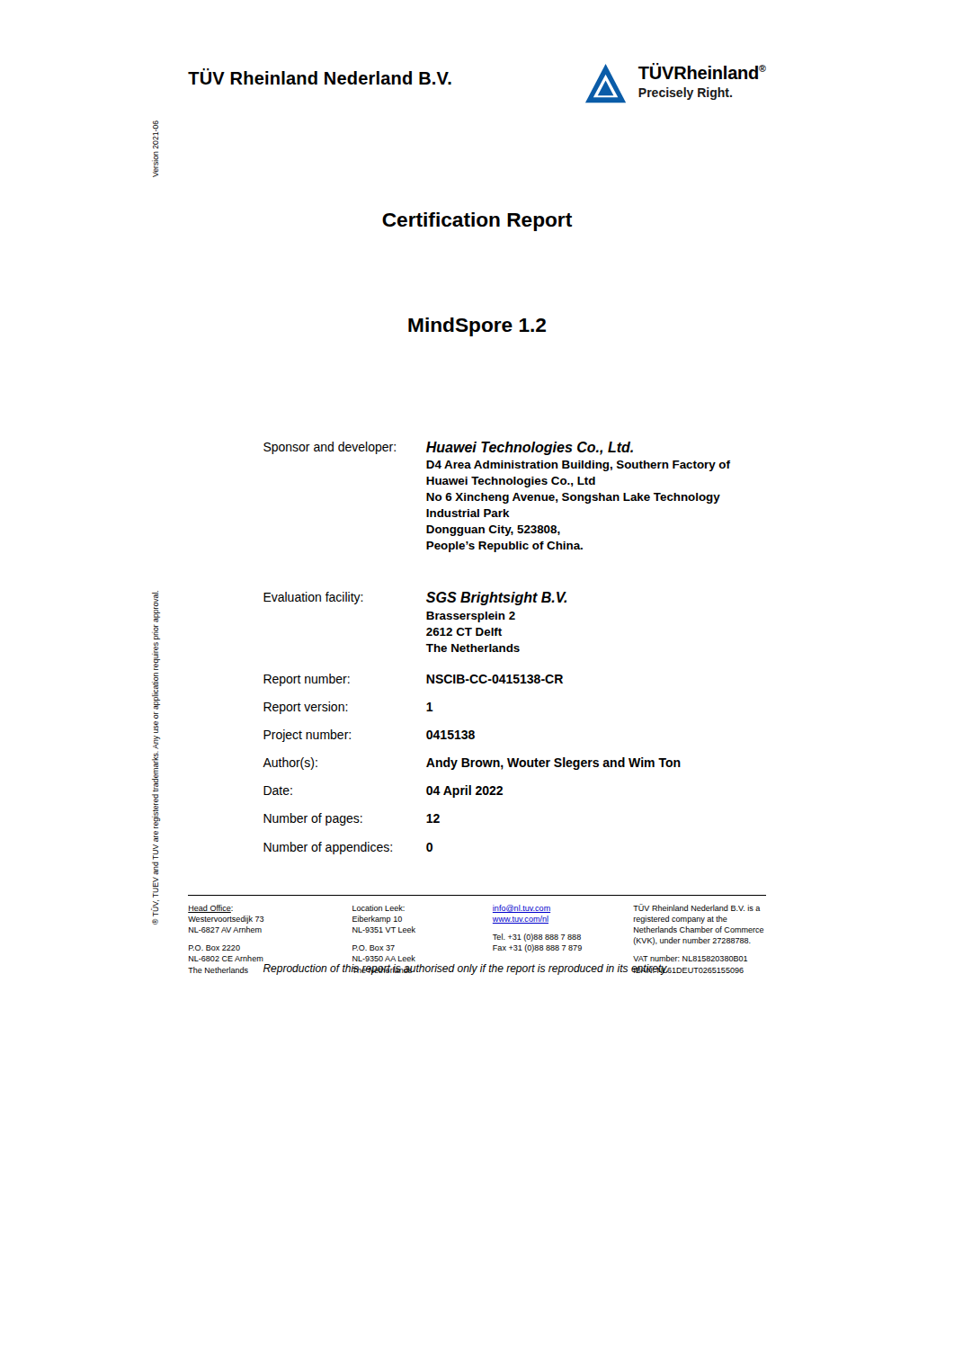Version 2021-06
® TÜV, TUEV and TUV are registered trademarks. Any use or application requires prior approval.
TÜV Rheinland Nederland B.V.
TÜVRheinland®
Precisely Right.
Certification Report
MindSpore 1.2
| Sponsor and developer: | Huawei Technologies Co., Ltd. D4 Area Administration Building, Southern Factory of Huawei Technologies Co., Ltd No 6 Xincheng Avenue, Songshan Lake Technology Industrial Park Dongguan City, 523808, People’s Republic of China. |
| Evaluation facility: | SGS Brightsight B.V. Brassersplein 2 2612 CT Delft The Netherlands |
| Report number: | NSCIB-CC-0415138-CR |
| Report version: | 1 |
| Project number: | 0415138 |
| Author(s): | Andy Brown, Wouter Slegers and Wim Ton |
| Date: | 04 April 2022 |
| Number of pages: | 12 |
| Number of appendices: | 0 |
Reproduction of this report is authorised only if the report is reproduced in its entirety.
Head Office:
Westervoortsedijk 73
NL-6827 AV Arnhem
P.O. Box 2220
NL-6802 CE Arnhem
The Netherlands
Location Leek:
Eiberkamp 10
NL-9351 VT Leek
P.O. Box 37
NL-9350 AA Leek
The Netherlands
info@nl.tuv.com
www.tuv.com/nl
Tel. +31 (0)88 888 7 888
Fax +31 (0)88 888 7 879
TÜV Rheinland Nederland B.V. is a
registered company at the
Netherlands Chamber of Commerce
(KVK), under number 27288788.
VAT number: NL815820380B01
IBAN: NL61DEUT0265155096